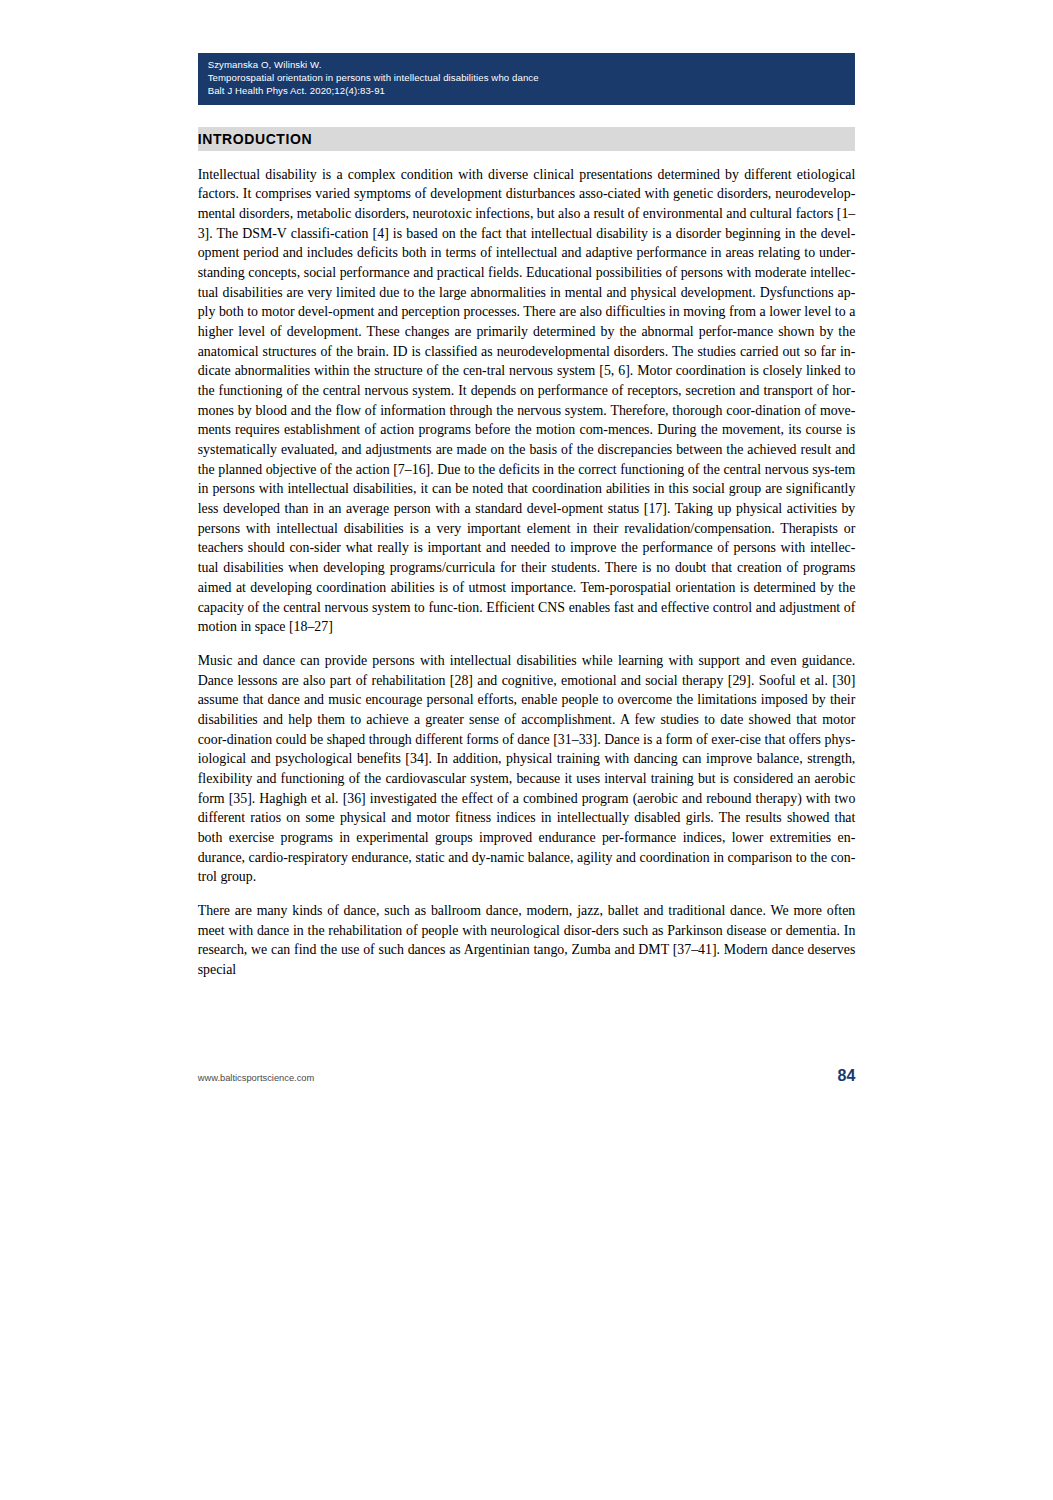Szymanska O, Wilinski W.
Temporospatial orientation in persons with intellectual disabilities who dance
Balt J Health Phys Act. 2020;12(4):83-91
INTRODUCTION
Intellectual disability is a complex condition with diverse clinical presentations determined by different etiological factors. It comprises varied symptoms of development disturbances asso-ciated with genetic disorders, neurodevelopmental disorders, metabolic disorders, neurotoxic infections, but also a result of environmental and cultural factors [1–3]. The DSM-V classifi-cation [4] is based on the fact that intellectual disability is a disorder beginning in the devel-opment period and includes deficits both in terms of intellectual and adaptive performance in areas relating to understanding concepts, social performance and practical fields. Educational possibilities of persons with moderate intellectual disabilities are very limited due to the large abnormalities in mental and physical development. Dysfunctions apply both to motor devel-opment and perception processes. There are also difficulties in moving from a lower level to a higher level of development. These changes are primarily determined by the abnormal perfor-mance shown by the anatomical structures of the brain. ID is classified as neurodevelopmental disorders. The studies carried out so far indicate abnormalities within the structure of the cen-tral nervous system [5, 6]. Motor coordination is closely linked to the functioning of the central nervous system. It depends on performance of receptors, secretion and transport of hormones by blood and the flow of information through the nervous system. Therefore, thorough coor-dination of movements requires establishment of action programs before the motion com-mences. During the movement, its course is systematically evaluated, and adjustments are made on the basis of the discrepancies between the achieved result and the planned objective of the action [7–16]. Due to the deficits in the correct functioning of the central nervous sys-tem in persons with intellectual disabilities, it can be noted that coordination abilities in this social group are significantly less developed than in an average person with a standard devel-opment status [17]. Taking up physical activities by persons with intellectual disabilities is a very important element in their revalidation/compensation. Therapists or teachers should con-sider what really is important and needed to improve the performance of persons with intellec-tual disabilities when developing programs/curricula for their students. There is no doubt that creation of programs aimed at developing coordination abilities is of utmost importance. Tem-porospatial orientation is determined by the capacity of the central nervous system to func-tion. Efficient CNS enables fast and effective control and adjustment of motion in space [18–27]
Music and dance can provide persons with intellectual disabilities while learning with support and even guidance. Dance lessons are also part of rehabilitation [28] and cognitive, emotional and social therapy [29]. Sooful et al. [30] assume that dance and music encourage personal efforts, enable people to overcome the limitations imposed by their disabilities and help them to achieve a greater sense of accomplishment. A few studies to date showed that motor coor-dination could be shaped through different forms of dance [31–33]. Dance is a form of exer-cise that offers physiological and psychological benefits [34]. In addition, physical training with dancing can improve balance, strength, flexibility and functioning of the cardiovascular system, because it uses interval training but is considered an aerobic form [35]. Haghigh et al. [36] investigated the effect of a combined program (aerobic and rebound therapy) with two different ratios on some physical and motor fitness indices in intellectually disabled girls. The results showed that both exercise programs in experimental groups improved endurance per-formance indices, lower extremities endurance, cardio-respiratory endurance, static and dy-namic balance, agility and coordination in comparison to the control group.
There are many kinds of dance, such as ballroom dance, modern, jazz, ballet and traditional dance. We more often meet with dance in the rehabilitation of people with neurological disor-ders such as Parkinson disease or dementia. In research, we can find the use of such dances as Argentinian tango, Zumba and DMT [37–41]. Modern dance deserves special
www.balticsportscience.com
84